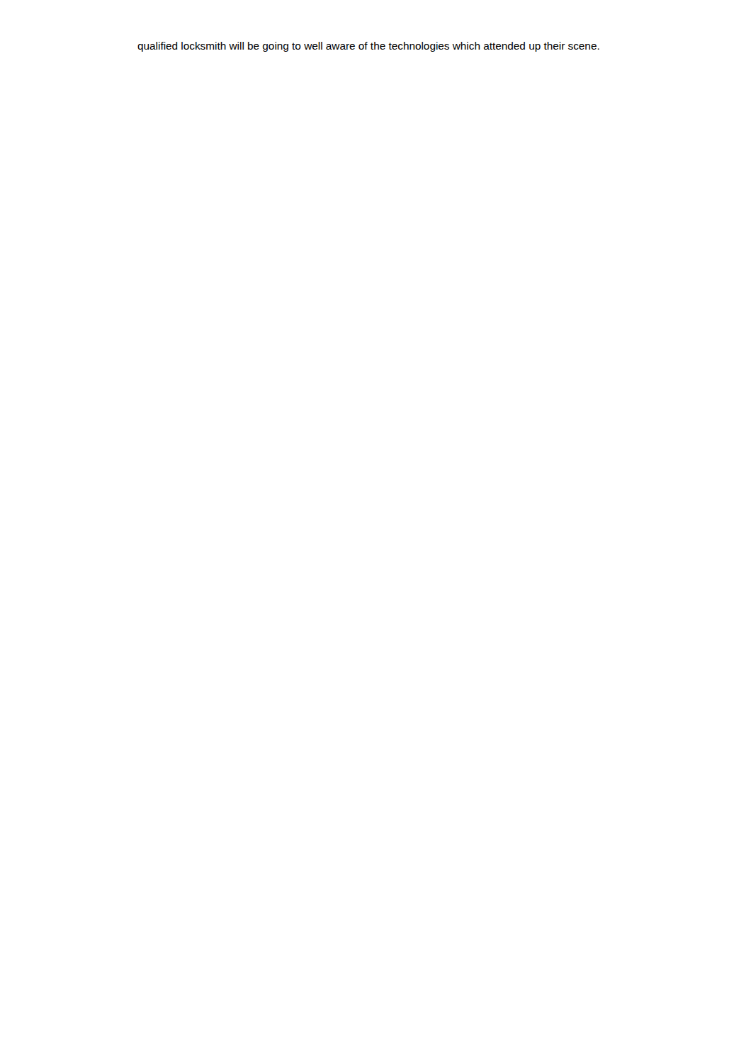qualified locksmith will be going to well aware of the technologies which attended up their scene.